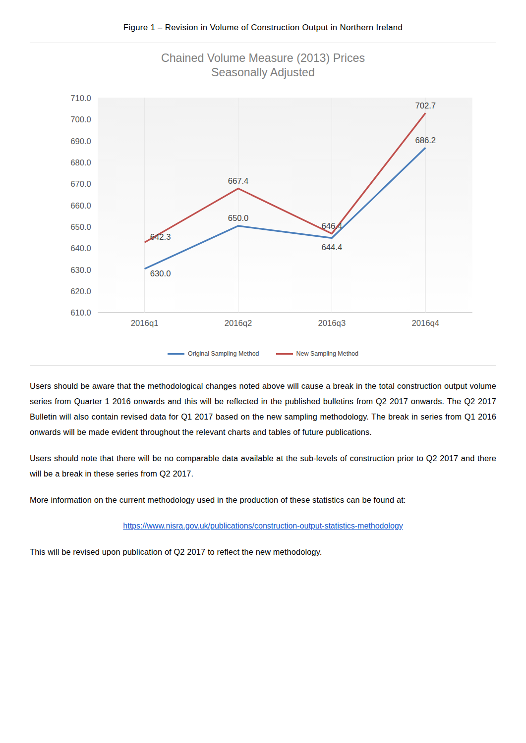Figure 1 – Revision in Volume of Construction Output in Northern Ireland
Chained Volume Measure (2013) Prices
Seasonally Adjusted
710.0 700.0 690.0 680.0 670.0 660.0 650.0 640.0 630.0 620.0 610.0 642.3 667.4 646.4 702.7 630.0 650.0 644.4 686.2 2016q1 2016q2 2016q3 2016q4
Original Sampling Method
New Sampling Method
Users should be aware that the methodological changes noted above will cause a break in the total construction output volume series from Quarter 1 2016 onwards and this will be reflected in the published bulletins from Q2 2017 onwards. The Q2 2017 Bulletin will also contain revised data for Q1 2017 based on the new sampling methodology. The break in series from Q1 2016 onwards will be made evident throughout the relevant charts and tables of future publications.
Users should note that there will be no comparable data available at the sub-levels of construction prior to Q2 2017 and there will be a break in these series from Q2 2017.
More information on the current methodology used in the production of these statistics can be found at:
https://www.nisra.gov.uk/publications/construction-output-statistics-methodology
This will be revised upon publication of Q2 2017 to reflect the new methodology.